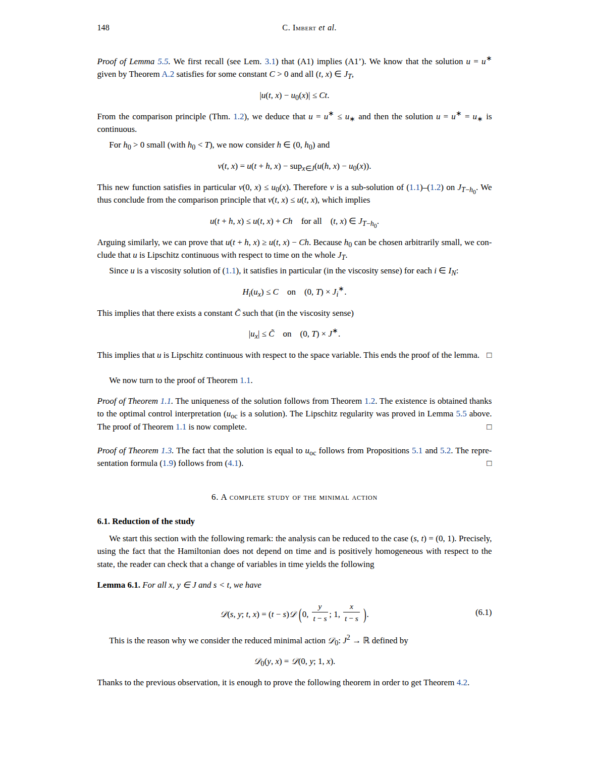148 C. Imbert et al.
Proof of Lemma 5.5. We first recall (see Lem. 3.1) that (A1) implies (A1’). We know that the solution u = u∗ given by Theorem A.2 satisfies for some constant C > 0 and all (t, x) ∈ JT,
|u(t, x) − u0(x)| ≤ Ct.
From the comparison principle (Thm. 1.2), we deduce that u = u∗ ≤ u∗ and then the solution u = u∗ = u∗ is continuous.
For h0 > 0 small (with h0 < T), we now consider h ∈ (0, h0) and
v(t, x) = u(t + h, x) − supx∈J(u(h, x) − u0(x)).
This new function satisfies in particular v(0, x) ≤ u0(x). Therefore v is a sub-solution of (1.1)–(1.2) on JT−h0. We thus conclude from the comparison principle that v(t, x) ≤ u(t, x), which implies
u(t + h, x) ≤ u(t, x) + Ch for all (t, x) ∈ JT−h0.
Arguing similarly, we can prove that u(t + h, x) ≥ u(t, x) − Ch. Because h0 can be chosen arbitrarily small, we conclude that u is Lipschitz continuous with respect to time on the whole JT.
Since u is a viscosity solution of (1.1), it satisfies in particular (in the viscosity sense) for each i ∈ IN:
Hi(ux) ≤ C on (0, T) × Ji∗.
This implies that there exists a constant C̃ such that (in the viscosity sense)
|ux| ≤ C̃ on (0, T) × J∗.
This implies that u is Lipschitz continuous with respect to the space variable. This ends the proof of the lemma. □
We now turn to the proof of Theorem 1.1.
Proof of Theorem 1.1. The uniqueness of the solution follows from Theorem 1.2. The existence is obtained thanks to the optimal control interpretation (uoc is a solution). The Lipschitz regularity was proved in Lemma 5.5 above. The proof of Theorem 1.1 is now complete. □
Proof of Theorem 1.3. The fact that the solution is equal to uoc follows from Propositions 5.1 and 5.2. The representation formula (1.9) follows from (4.1). □
6. A complete study of the minimal action
6.1. Reduction of the study
We start this section with the following remark: the analysis can be reduced to the case (s, t) = (0, 1). Precisely, using the fact that the Hamiltonian does not depend on time and is positively homogeneous with respect to the state, the reader can check that a change of variables in time yields the following
Lemma 6.1. For all x, y ∈ J and s < t, we have
𝒟(s, y; t, x) = (t − s)𝒟 (0, yt − s; 1, xt − s ).
(6.1)
This is the reason why we consider the reduced minimal action 𝒟0: J2 → ℝ defined by
𝒟0(y, x) = 𝒟(0, y; 1, x).
Thanks to the previous observation, it is enough to prove the following theorem in order to get Theorem 4.2.